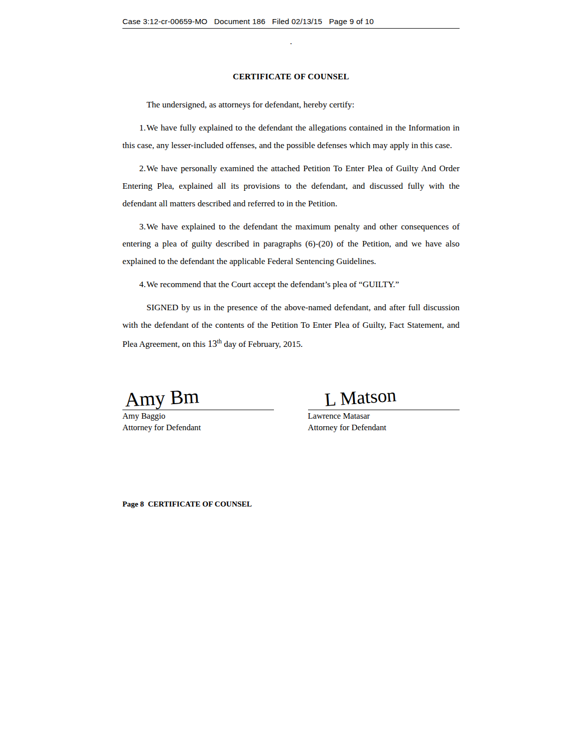Case 3:12-cr-00659-MO Document 186 Filed 02/13/15 Page 9 of 10
.
CERTIFICATE OF COUNSEL
The undersigned, as attorneys for defendant, hereby certify:
1. We have fully explained to the defendant the allegations contained in the Information in this case, any lesser-included offenses, and the possible defenses which may apply in this case.
2. We have personally examined the attached Petition To Enter Plea of Guilty And Order Entering Plea, explained all its provisions to the defendant, and discussed fully with the defendant all matters described and referred to in the Petition.
3. We have explained to the defendant the maximum penalty and other consequences of entering a plea of guilty described in paragraphs (6)-(20) of the Petition, and we have also explained to the defendant the applicable Federal Sentencing Guidelines.
4. We recommend that the Court accept the defendant’s plea of “GUILTY.”
SIGNED by us in the presence of the above-named defendant, and after full discussion with the defendant of the contents of the Petition To Enter Plea of Guilty, Fact Statement, and Plea Agreement, on this 13th day of February, 2015.
Amy Bm
Amy Baggio
Attorney for Defendant
L Matson
Lawrence Matasar
Attorney for Defendant
Page 8 CERTIFICATE OF COUNSEL